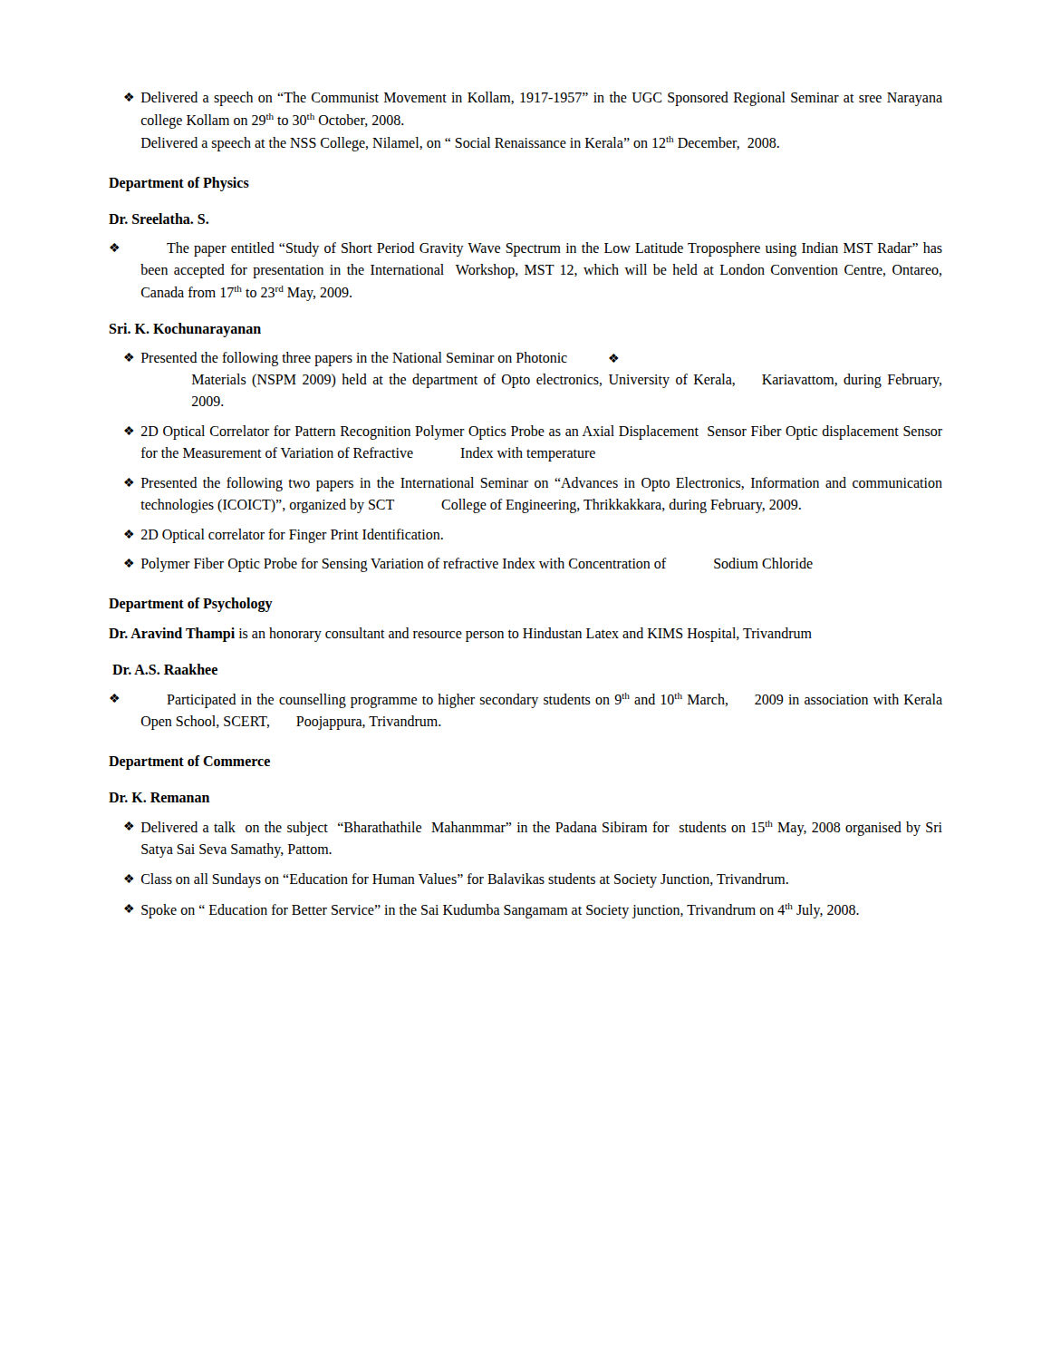Delivered a speech on “The Communist Movement in Kollam, 1917-1957” in the UGC Sponsored Regional Seminar at sree Narayana college Kollam on 29th to 30th October, 2008.
Delivered a speech at the NSS College, Nilamel, on “ Social Renaissance in Kerala” on 12th December, 2008.
Department of Physics
Dr. Sreelatha. S.
The paper entitled “Study of Short Period Gravity Wave Spectrum in the Low Latitude Troposphere using Indian MST Radar” has been accepted for presentation in the International Workshop, MST 12, which will be held at London Convention Centre, Ontareo, Canada from 17th to 23rd May, 2009.
Sri. K. Kochunarayanan
Presented the following three papers in the National Seminar on Photonic Materials (NSPM 2009) held at the department of Opto electronics, University of Kerala, Kariavattom, during February, 2009.
2D Optical Correlator for Pattern Recognition Polymer Optics Probe as an Axial Displacement Sensor Fiber Optic displacement Sensor for the Measurement of Variation of Refractive Index with temperature
Presented the following two papers in the International Seminar on “Advances in Opto Electronics, Information and communication technologies (ICOICT)”, organized by SCT College of Engineering, Thrikkakkara, during February, 2009.
2D Optical correlator for Finger Print Identification.
Polymer Fiber Optic Probe for Sensing Variation of refractive Index with Concentration of Sodium Chloride
Department of Psychology
Dr. Aravind Thampi is an honorary consultant and resource person to Hindustan Latex and KIMS Hospital, Trivandrum
Dr. A.S. Raakhee
Participated in the counselling programme to higher secondary students on 9th and 10th March, 2009 in association with Kerala Open School, SCERT, Poojappura, Trivandrum.
Department of Commerce
Dr. K. Remanan
Delivered a talk on the subject “Bharathathile Mahanmmar” in the Padana Sibiram for students on 15th May, 2008 organised by Sri Satya Sai Seva Samathy, Pattom.
Class on all Sundays on “Education for Human Values” for Balavikas students at Society Junction, Trivandrum.
Spoke on “ Education for Better Service” in the Sai Kudumba Sangamam at Society junction, Trivandrum on 4th July, 2008.